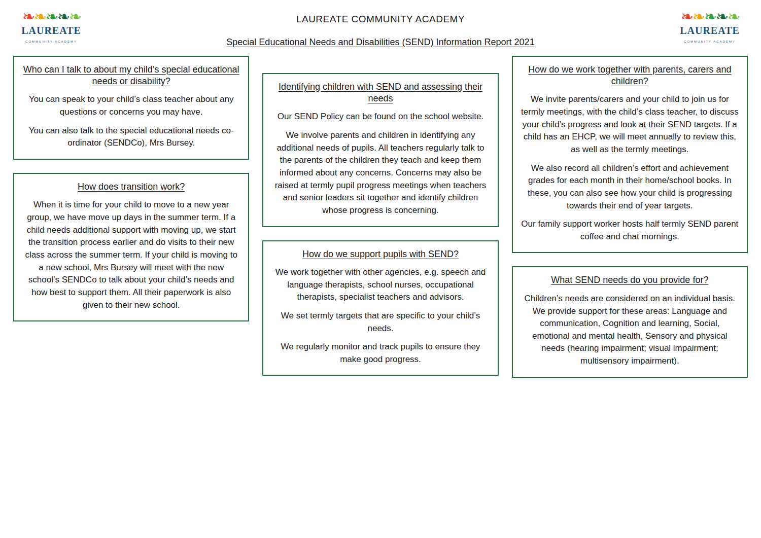❧❧❧❧❧ LAUREATE Community Academy
LAUREATE COMMUNITY ACADEMY
Special Educational Needs and Disabilities (SEND) Information Report 2021
❧❧❧❧❧ LAUREATE Community Academy
Who can I talk to about my child’s special educational needs or disability?
You can speak to your child’s class teacher about any questions or concerns you may have.
You can also talk to the special educational needs co-ordinator (SENDCo), Mrs Bursey.
How does transition work?
When it is time for your child to move to a new year group, we have move up days in the summer term. If a child needs additional support with moving up, we start the transition process earlier and do visits to their new class across the summer term. If your child is moving to a new school, Mrs Bursey will meet with the new school’s SENDCo to talk about your child’s needs and how best to support them. All their paperwork is also given to their new school.
Identifying children with SEND and assessing their needs
Our SEND Policy can be found on the school website.
We involve parents and children in identifying any additional needs of pupils. All teachers regularly talk to the parents of the children they teach and keep them informed about any concerns. Concerns may also be raised at termly pupil progress meetings when teachers and senior leaders sit together and identify children whose progress is concerning.
How do we support pupils with SEND?
We work together with other agencies, e.g. speech and language therapists, school nurses, occupational therapists, specialist teachers and advisors.
We set termly targets that are specific to your child’s needs.
We regularly monitor and track pupils to ensure they make good progress.
How do we work together with parents, carers and children?
We invite parents/carers and your child to join us for termly meetings, with the child’s class teacher, to discuss your child’s progress and look at their SEND targets. If a child has an EHCP, we will meet annually to review this, as well as the termly meetings.
We also record all children’s effort and achievement grades for each month in their home/school books. In these, you can also see how your child is progressing towards their end of year targets.
Our family support worker hosts half termly SEND parent coffee and chat mornings.
What SEND needs do you provide for?
Children’s needs are considered on an individual basis. We provide support for these areas: Language and communication, Cognition and learning, Social, emotional and mental health, Sensory and physical needs (hearing impairment; visual impairment; multisensory impairment).